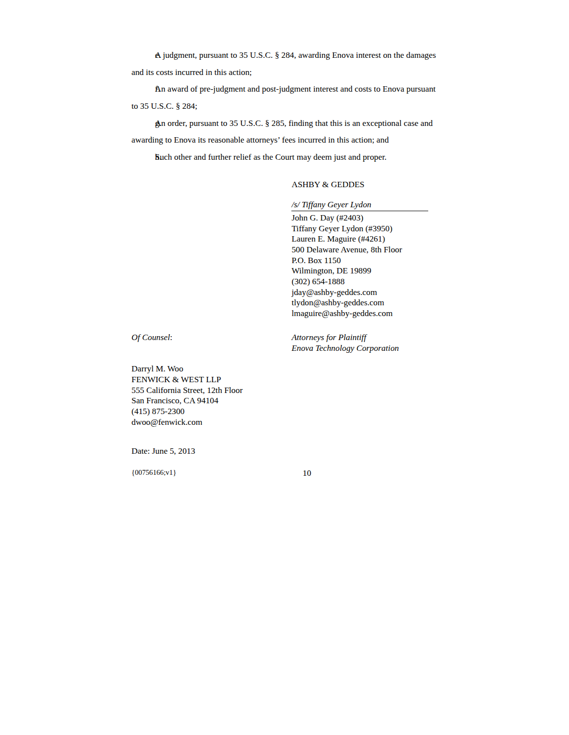e. A judgment, pursuant to 35 U.S.C. § 284, awarding Enova interest on the damages and its costs incurred in this action;
f. An award of pre-judgment and post-judgment interest and costs to Enova pursuant to 35 U.S.C. § 284;
g. An order, pursuant to 35 U.S.C. § 285, finding that this is an exceptional case and awarding to Enova its reasonable attorneys’ fees incurred in this action; and
h. Such other and further relief as the Court may deem just and proper.
ASHBY & GEDDES
/s/ Tiffany Geyer Lydon
John G. Day (#2403)
Tiffany Geyer Lydon (#3950)
Lauren E. Maguire (#4261)
500 Delaware Avenue, 8th Floor
P.O. Box 1150
Wilmington, DE 19899
(302) 654-1888
jday@ashby-geddes.com
tlydon@ashby-geddes.com
lmaguire@ashby-geddes.com
Of Counsel:
Attorneys for Plaintiff
Enova Technology Corporation
Darryl M. Woo
FENWICK & WEST LLP
555 California Street, 12th Floor
San Francisco, CA 94104
(415) 875-2300
dwoo@fenwick.com
Date: June 5, 2013
{00756166;v1}
10